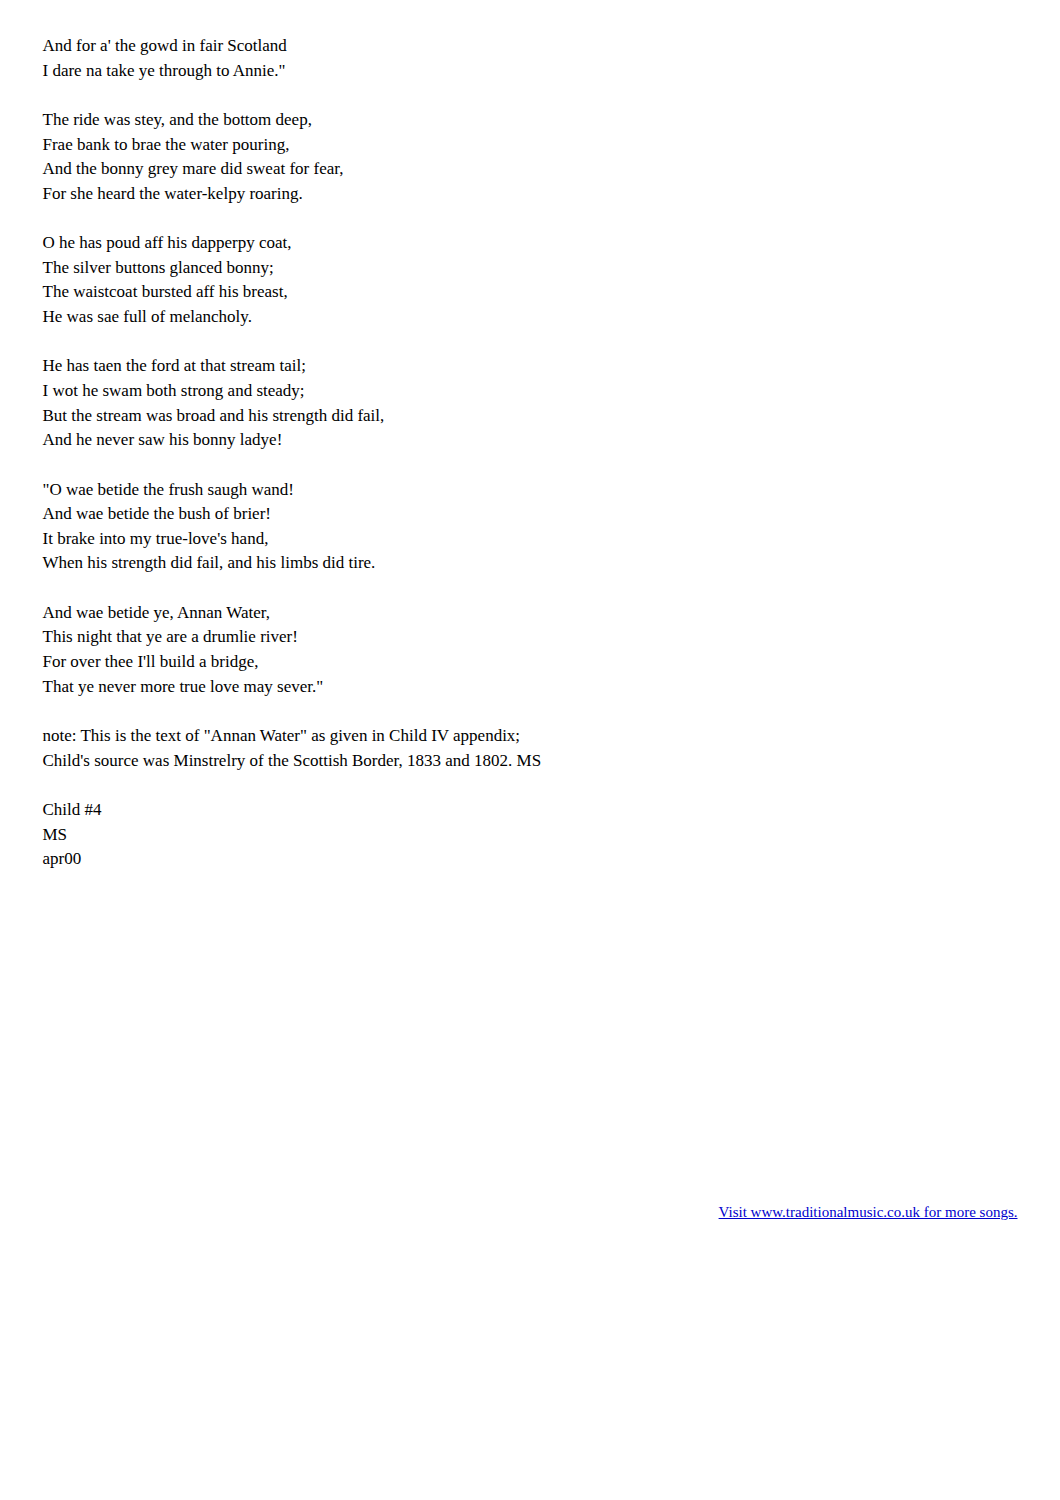And for a' the gowd in fair Scotland
I dare na take ye through to Annie."
The ride was stey, and the bottom deep,
Frae bank to brae the water pouring,
And the bonny grey mare did sweat for fear,
For she heard the water-kelpy roaring.
O he has poud aff his dapperpy coat,
The silver buttons glanced bonny;
The waistcoat bursted aff his breast,
He was sae full of melancholy.
He has taen the ford at that stream tail;
I wot he swam both strong and steady;
But the stream was broad and his strength did fail,
And he never saw his bonny ladye!
"O wae betide the frush saugh wand!
And wae betide the bush of brier!
It brake into my true-love's hand,
When his strength did fail, and his limbs did tire.
And wae betide ye, Annan Water,
This night that ye are a drumlie river!
For over thee I'll build a bridge,
That ye never more true love may sever."
note: This is the text of "Annan Water" as given in Child IV appendix;
Child's source was Minstrelry of the Scottish Border, 1833 and 1802. MS
Child #4
MS
apr00
Visit www.traditionalmusic.co.uk for more songs.